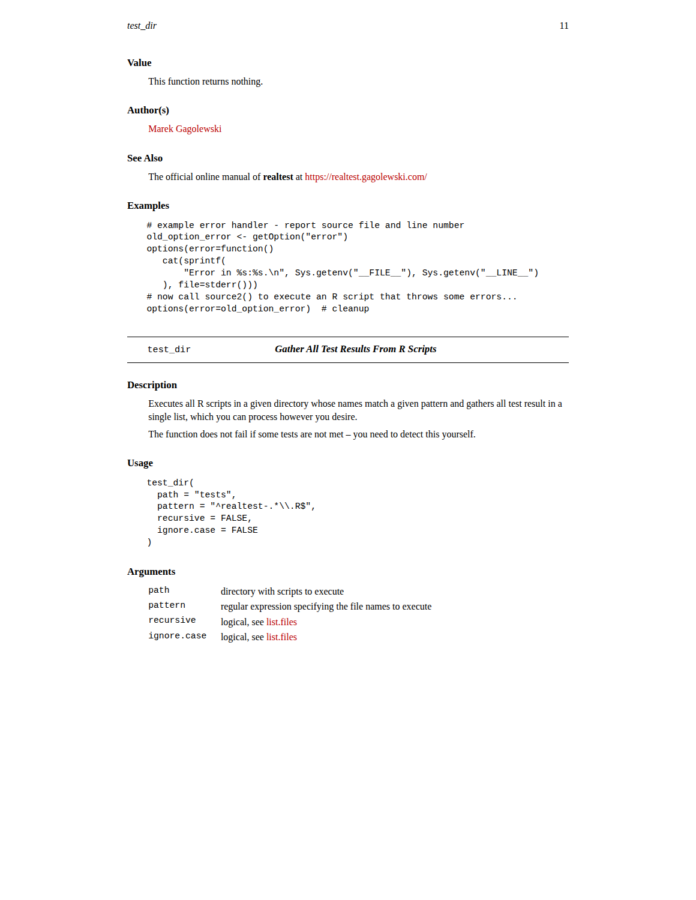test_dir 11
Value
This function returns nothing.
Author(s)
Marek Gagolewski
See Also
The official online manual of realtest at https://realtest.gagolewski.com/
Examples
# example error handler - report source file and line number
old_option_error <- getOption("error")
options(error=function()
   cat(sprintf(
       "Error in %s:%s.\n", Sys.getenv("__FILE__"), Sys.getenv("__LINE__")
   ), file=stderr()))
# now call source2() to execute an R script that throws some errors...
options(error=old_option_error)  # cleanup
test_dir Gather All Test Results From R Scripts
Description
Executes all R scripts in a given directory whose names match a given pattern and gathers all test result in a single list, which you can process however you desire.
The function does not fail if some tests are not met – you need to detect this yourself.
Usage
test_dir(
  path = "tests",
  pattern = "^realtest-.*\\.R$",
  recursive = FALSE,
  ignore.case = FALSE
)
Arguments
| path | directory with scripts to execute |
| pattern | regular expression specifying the file names to execute |
| recursive | logical, see list.files |
| ignore.case | logical, see list.files |